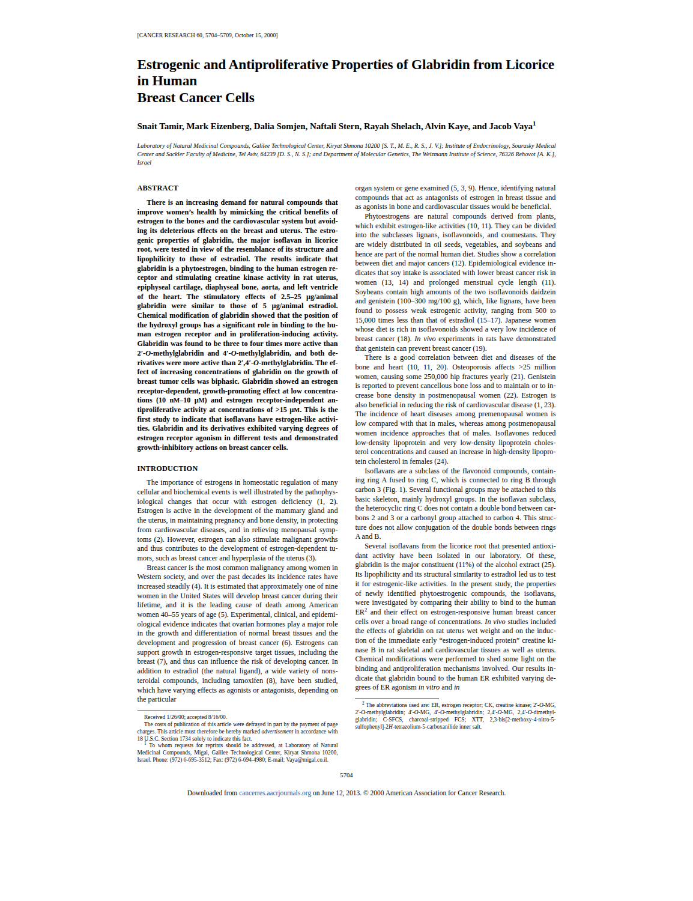[CANCER RESEARCH 60, 5704–5709, October 15, 2000]
Estrogenic and Antiproliferative Properties of Glabridin from Licorice in Human
Breast Cancer Cells
Snait Tamir, Mark Eizenberg, Dalia Somjen, Naftali Stern, Rayah Shelach, Alvin Kaye, and Jacob Vaya1
Laboratory of Natural Medicinal Compounds, Galilee Technological Center, Kiryat Shmona 10200 [S. T., M. E., R. S., J. V.]; Institute of Endocrinology, Sourasky Medical Center and Sackler Faculty of Medicine, Tel Aviv, 64239 [D. S., N. S.]; and Department of Molecular Genetics, The Weizmann Institute of Science, 76326 Rehovot [A. K.], Israel
ABSTRACT
There is an increasing demand for natural compounds that improve women’s health by mimicking the critical benefits of estrogen to the bones and the cardiovascular system but avoiding its deleterious effects on the breast and uterus. The estrogenic properties of glabridin, the major isoflavan in licorice root, were tested in view of the resemblance of its structure and lipophilicity to those of estradiol. The results indicate that glabridin is a phytoestrogen, binding to the human estrogen receptor and stimulating creatine kinase activity in rat uterus, epiphyseal cartilage, diaphyseal bone, aorta, and left ventricle of the heart. The stimulatory effects of 2.5–25 µg/animal glabridin were similar to those of 5 µg/animal estradiol. Chemical modification of glabridin showed that the position of the hydroxyl groups has a significant role in binding to the human estrogen receptor and in proliferation-inducing activity. Glabridin was found to be three to four times more active than 2′-O-methylglabridin and 4′-O-methylglabridin, and both derivatives were more active than 2′,4′-O-methylglabridin. The effect of increasing concentrations of glabridin on the growth of breast tumor cells was biphasic. Glabridin showed an estrogen receptor-dependent, growth-promoting effect at low concentrations (10 nM–10 µM) and estrogen receptor-independent antiproliferative activity at concentrations of >15 µM. This is the first study to indicate that isoflavans have estrogen-like activities. Glabridin and its derivatives exhibited varying degrees of estrogen receptor agonism in different tests and demonstrated growth-inhibitory actions on breast cancer cells.
INTRODUCTION
The importance of estrogens in homeostatic regulation of many cellular and biochemical events is well illustrated by the pathophysiological changes that occur with estrogen deficiency (1, 2). Estrogen is active in the development of the mammary gland and the uterus, in maintaining pregnancy and bone density, in protecting from cardiovascular diseases, and in relieving menopausal symptoms (2). However, estrogen can also stimulate malignant growths and thus contributes to the development of estrogen-dependent tumors, such as breast cancer and hyperplasia of the uterus (3).
Breast cancer is the most common malignancy among women in Western society, and over the past decades its incidence rates have increased steadily (4). It is estimated that approximately one of nine women in the United States will develop breast cancer during their lifetime, and it is the leading cause of death among American women 40–55 years of age (5). Experimental, clinical, and epidemiological evidence indicates that ovarian hormones play a major role in the growth and differentiation of normal breast tissues and the development and progression of breast cancer (6). Estrogens can support growth in estrogen-responsive target tissues, including the breast (7), and thus can influence the risk of developing cancer. In addition to estradiol (the natural ligand), a wide variety of nonsteroidal compounds, including tamoxifen (8), have been studied, which have varying effects as agonists or antagonists, depending on the particular
Received 1/26/00; accepted 8/16/00.
The costs of publication of this article were defrayed in part by the payment of page charges. This article must therefore be hereby marked advertisement in accordance with 18 U.S.C. Section 1734 solely to indicate this fact.
1 To whom requests for reprints should be addressed, at Laboratory of Natural Medicinal Compounds, Migal, Galilee Technological Center, Kiryat Shmona 10200, Israel. Phone: (972) 6-695-3512; Fax: (972) 6-694-4980; E-mail: Vaya@migal.co.il.
organ system or gene examined (5, 3, 9). Hence, identifying natural compounds that act as antagonists of estrogen in breast tissue and as agonists in bone and cardiovascular tissues would be beneficial.
Phytoestrogens are natural compounds derived from plants, which exhibit estrogen-like activities (10, 11). They can be divided into the subclasses lignans, isoflavonoids, and coumestans. They are widely distributed in oil seeds, vegetables, and soybeans and hence are part of the normal human diet. Studies show a correlation between diet and major cancers (12). Epidemiological evidence indicates that soy intake is associated with lower breast cancer risk in women (13, 14) and prolonged menstrual cycle length (11). Soybeans contain high amounts of the two isoflavonoids daidzein and genistein (100–300 mg/100 g), which, like lignans, have been found to possess weak estrogenic activity, ranging from 500 to 15,000 times less than that of estradiol (15–17). Japanese women whose diet is rich in isoflavonoids showed a very low incidence of breast cancer (18). In vivo experiments in rats have demonstrated that genistein can prevent breast cancer (19).
There is a good correlation between diet and diseases of the bone and heart (10, 11, 20). Osteoporosis affects >25 million women, causing some 250,000 hip fractures yearly (21). Genistein is reported to prevent cancellous bone loss and to maintain or to increase bone density in postmenopausal women (22). Estrogen is also beneficial in reducing the risk of cardiovascular disease (1, 23). The incidence of heart diseases among premenopausal women is low compared with that in males, whereas among postmenopausal women incidence approaches that of males. Isoflavones reduced low-density lipoprotein and very low-density lipoprotein cholesterol concentrations and caused an increase in high-density lipoprotein cholesterol in females (24).
Isoflavans are a subclass of the flavonoid compounds, containing ring A fused to ring C, which is connected to ring B through carbon 3 (Fig. 1). Several functional groups may be attached to this basic skeleton, mainly hydroxyl groups. In the isoflavan subclass, the heterocyclic ring C does not contain a double bond between carbons 2 and 3 or a carbonyl group attached to carbon 4. This structure does not allow conjugation of the double bonds between rings A and B.
Several isoflavans from the licorice root that presented antioxidant activity have been isolated in our laboratory. Of these, glabridin is the major constituent (11%) of the alcohol extract (25). Its lipophilicity and its structural similarity to estradiol led us to test it for estrogenic-like activities. In the present study, the properties of newly identified phytoestrogenic compounds, the isoflavans, were investigated by comparing their ability to bind to the human ER2 and their effect on estrogen-responsive human breast cancer cells over a broad range of concentrations. In vivo studies included the effects of glabridin on rat uterus wet weight and on the induction of the immediate early “estrogen-induced protein” creatine kinase B in rat skeletal and cardiovascular tissues as well as uterus. Chemical modifications were performed to shed some light on the binding and antiproliferation mechanisms involved. Our results indicate that glabridin bound to the human ER exhibited varying degrees of ER agonism in vitro and in
2 The abbreviations used are: ER, estrogen receptor; CK, creatine kinase; 2′-O-MG, 2′-O-methylglabridin; 4′-O-MG, 4′-O-methylglabridin; 2,4′-O-MG, 2,4′-O-dimethylglabridin; C-SFCS, charcoal-stripped FCS; XTT, 2,3-bis[2-methoxy-4-nitro-5-sulfophenyl]-2H-tetrazolium-5-carboxanilide inner salt.
5704
Downloaded from cancerres.aacrjournals.org on June 12, 2013. © 2000 American Association for Cancer Research.